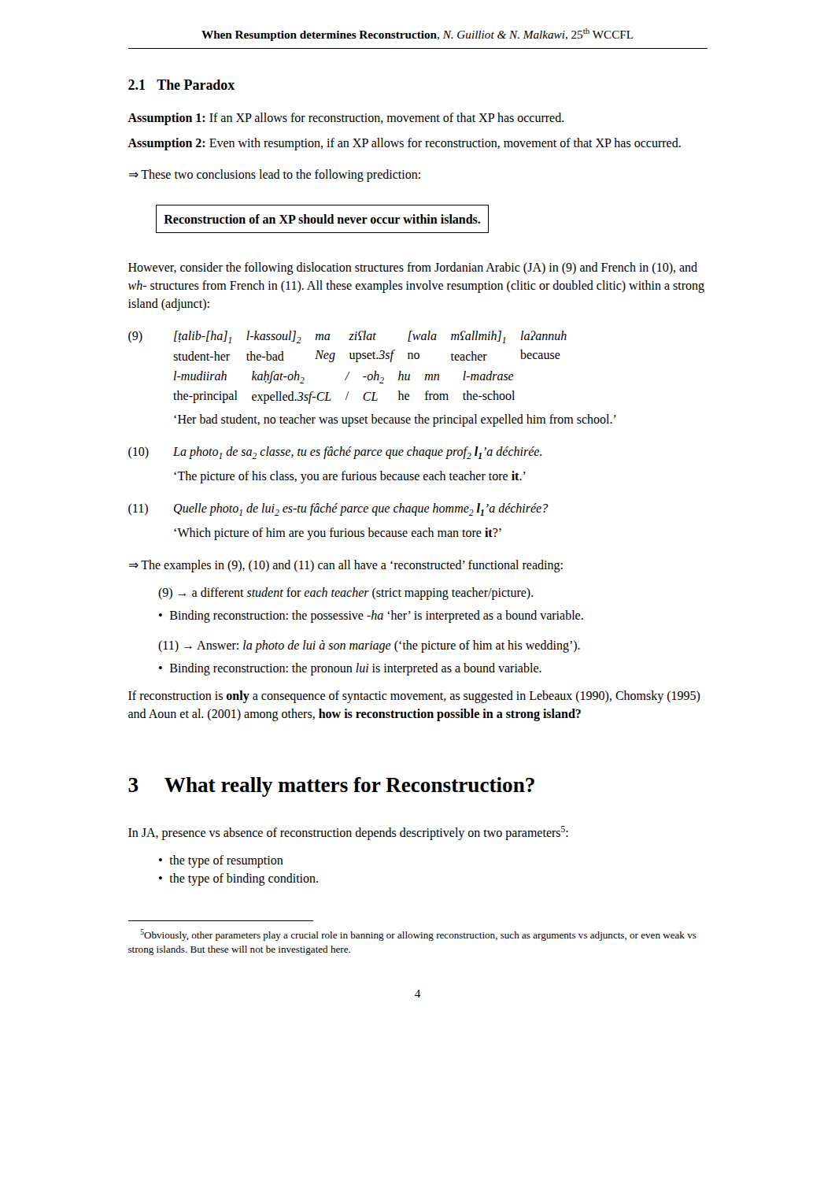When Resumption determines Reconstruction, N. Guilliot & N. Malkawi, 25th WCCFL
2.1 The Paradox
Assumption 1: If an XP allows for reconstruction, movement of that XP has occurred.
Assumption 2: Even with resumption, if an XP allows for reconstruction, movement of that XP has occurred.
⇒ These two conclusions lead to the following prediction:
Reconstruction of an XP should never occur within islands.
However, consider the following dislocation structures from Jordanian Arabic (JA) in (9) and French in (10), and wh- structures from French in (11). All these examples involve resumption (clitic or doubled clitic) within a strong island (adjunct):
(9)
[ṭalib-[ha]1 student-her
l-kassoul]2 the-bad
ma Neg
ziʕlat upset.3sf
[wala no
mʕallmih]1 teacher
laʔannuh because
l-mudiirah the-principal
kaḥʃat-oh2 expelled.3sf-CL
//
-oh2 CL
hu he
mn from
l-madrase the-school
‘Her bad student, no teacher was upset because the principal expelled him from school.’
(10)
La photo1 de sa2 classe, tu es fâché parce que chaque prof2 l1’a déchirée.
‘The picture of his class, you are furious because each teacher tore it.’
(11)
Quelle photo1 de lui2 es-tu fâché parce que chaque homme2 l1’a déchirée?
‘Which picture of him are you furious because each man tore it?’
⇒ The examples in (9), (10) and (11) can all have a ‘reconstructed’ functional reading:
(9) → a different student for each teacher (strict mapping teacher/picture).
Binding reconstruction: the possessive -ha ‘her’ is interpreted as a bound variable.
(11) → Answer: la photo de lui à son mariage (‘the picture of him at his wedding’).
Binding reconstruction: the pronoun lui is interpreted as a bound variable.
If reconstruction is only a consequence of syntactic movement, as suggested in Lebeaux (1990), Chomsky (1995) and Aoun et al. (2001) among others, how is reconstruction possible in a strong island?
3 What really matters for Reconstruction?
In JA, presence vs absence of reconstruction depends descriptively on two parameters5:
the type of resumption
the type of binding condition.
5Obviously, other parameters play a crucial role in banning or allowing reconstruction, such as arguments vs adjuncts, or even weak vs strong islands. But these will not be investigated here.
4